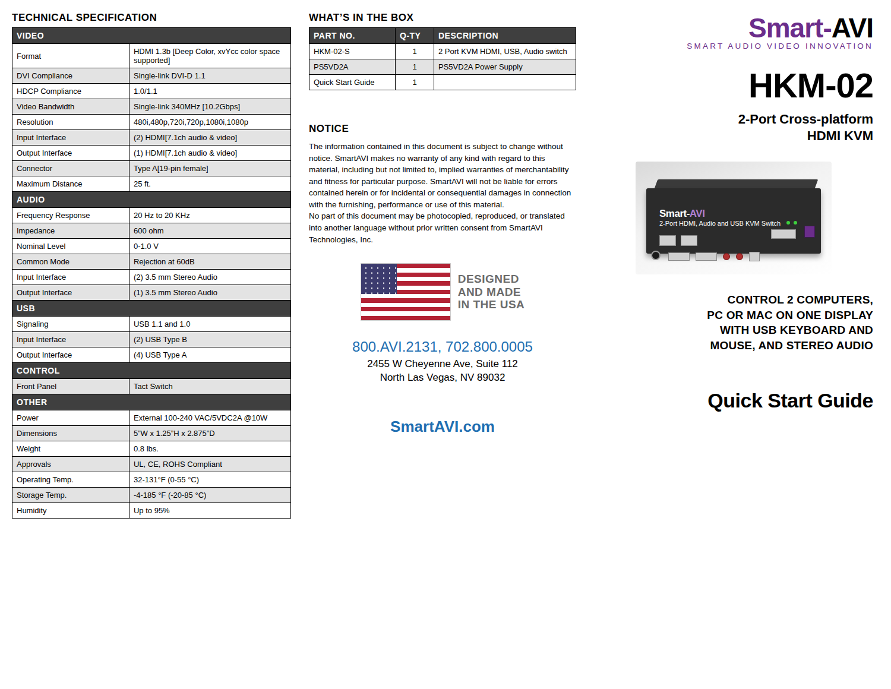TECHNICAL SPECIFICATION
| VIDEO |
| Format | HDMI 1.3b [Deep Color, xvYcc color space supported] |
| DVI Compliance | Single-link DVI-D 1.1 |
| HDCP Compliance | 1.0/1.1 |
| Video Bandwidth | Single-link 340MHz [10.2Gbps] |
| Resolution | 480i,480p,720i,720p,1080i,1080p |
| Input Interface | (2) HDMI[7.1ch audio & video] |
| Output Interface | (1) HDMI[7.1ch audio & video] |
| Connector | Type A[19-pin female] |
| Maximum Distance | 25 ft. |
| AUDIO |
| Frequency Response | 20 Hz to 20 KHz |
| Impedance | 600 ohm |
| Nominal Level | 0-1.0 V |
| Common Mode | Rejection at 60dB |
| Input Interface | (2) 3.5 mm Stereo Audio |
| Output Interface | (1) 3.5 mm Stereo Audio |
| USB |
| Signaling | USB 1.1 and 1.0 |
| Input Interface | (2) USB Type B |
| Output Interface | (4) USB Type A |
| CONTROL |
| Front Panel | Tact Switch |
| OTHER |
| Power | External 100-240 VAC/5VDC2A @10W |
| Dimensions | 5”W x 1.25”H x 2.875”D |
| Weight | 0.8 lbs. |
| Approvals | UL, CE, ROHS Compliant |
| Operating Temp. | 32-131°F (0-55 °C) |
| Storage Temp. | -4-185 °F (-20-85 °C) |
| Humidity | Up to 95% |
WHAT’S IN THE BOX
| PART NO. | Q-TY | DESCRIPTION |
| --- | --- | --- |
| HKM-02-S | 1 | 2 Port KVM HDMI, USB, Audio switch |
| PS5VD2A | 1 | PS5VD2A Power Supply |
| Quick Start Guide | 1 | |
NOTICE
The information contained in this document is subject to change without notice. SmartAVI makes no warranty of any kind with regard to this material, including but not limited to, implied warranties of merchantability and fitness for particular purpose. SmartAVI will not be liable for errors contained herein or for incidental or consequential damages in connection with the furnishing, performance or use of this material.
No part of this document may be photocopied, reproduced, or translated into another language without prior written consent from SmartAVI Technologies, Inc.
DESIGNED
AND MADE
IN THE USA
800.AVI.2131, 702.800.0005
2455 W Cheyenne Ave, Suite 112
North Las Vegas, NV 89032
SmartAVI.com
Smart-AVI
SMART AUDIO VIDEO INNOVATION
HKM-02
2-Port Cross-platform
HDMI KVM
Smart-AVI
2-Port HDMI, Audio and USB KVM Switch
CONTROL 2 COMPUTERS,
PC OR MAC ON ONE DISPLAY
WITH USB KEYBOARD AND
MOUSE, AND STEREO AUDIO
Quick Start Guide